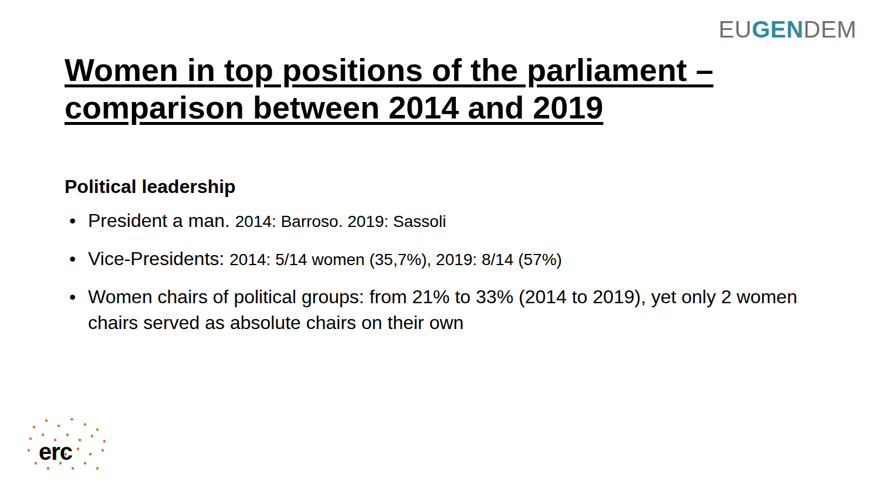EU GEN DEM
Women in top positions of the parliament – comparison between 2014 and 2019
Political leadership
President a man. 2014: Barroso. 2019: Sassoli
Vice-Presidents: 2014: 5/14 women (35,7%), 2019: 8/14 (57%)
Women chairs of political groups: from 21% to 33% (2014 to 2019), yet only 2 women chairs served as absolute chairs on their own
erc